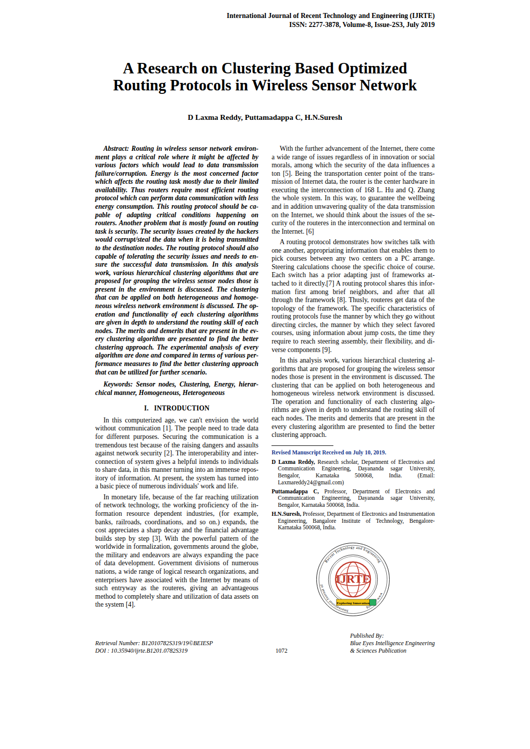International Journal of Recent Technology and Engineering (IJRTE)
ISSN: 2277-3878, Volume-8, Issue-2S3, July 2019
A Research on Clustering Based Optimized Routing Protocols in Wireless Sensor Network
D Laxma Reddy, Puttamadappa C, H.N.Suresh
Abstract: Routing in wireless sensor network environment plays a critical role where it might be affected by various factors which would lead to data transmission failure/corruption. Energy is the most concerned factor which affects the routing task mostly due to their limited availability. Thus routers require most efficient routing protocol which can perform data communication with less energy consumption. This routing protocol should be capable of adapting critical conditions happening on routers. Another problem that is mostly found on routing task is security. The security issues created by the hackers would corrupt/steal the data when it is being transmitted to the destination nodes. The routing protocol should also capable of tolerating the security issues and needs to ensure the successful data transmission. In this analysis work, various hierarchical clustering algorithms that are proposed for grouping the wireless sensor nodes those is present in the environment is discussed. The clustering that can be applied on both heterogeneous and homogeneous wireless network environment is discussed. The operation and functionality of each clustering algorithms are given in depth to understand the routing skill of each nodes. The merits and demerits that are present in the every clustering algorithm are presented to find the better clustering approach. The experimental analysis of every algorithm are done and compared in terms of various performance measures to find the better clustering approach that can be utilized for further scenario.
Keywords: Sensor nodes, Clustering, Energy, hierarchical manner, Homogeneous, Heterogeneous
I. INTRODUCTION
In this computerized age, we can't envision the world without communication [1]. The people need to trade data for different purposes. Securing the communication is a tremendous test because of the raising dangers and assaults against network security [2]. The interoperability and interconnection of system gives a helpful intends to individuals to share data, in this manner turning into an immense repository of information. At present, the system has turned into a basic piece of numerous individuals' work and life.
In monetary life, because of the far reaching utilization of network technology, the working proficiency of the information resource dependent industries, (for example, banks, railroads, coordinations, and so on.) expands, the cost appreciates a sharp decay and the financial advantage builds step by step [3]. With the powerful pattern of the worldwide in formalization, governments around the globe, the military and endeavors are always expanding the pace of data development. Government divisions of numerous nations, a wide range of logical research organizations, and enterprisers have associated with the Internet by means of such entryway as the routeres, giving an advantageous method to completely share and utilization of data assets on the system [4].
With the further advancement of the Internet, there come a wide range of issues regardless of in innovation or social morals, among which the security of the data influences a ton [5]. Being the transportation center point of the transmission of Internet data, the router is the center hardware in executing the interconnection of 168 L. Hu and Q. Zhang the whole system. In this way, to guarantee the wellbeing and in addition unwavering quality of the data transmission on the Internet, we should think about the issues of the security of the routeres in the interconnection and terminal on the Internet. [6]
A routing protocol demonstrates how switches talk with one another, appropriating information that enables them to pick courses between any two centers on a PC arrange. Steering calculations choose the specific choice of course. Each switch has a prior adapting just of frameworks attached to it directly.[7] A routing protocol shares this information first among brief neighbors, and after that all through the framework [8]. Thusly, routeres get data of the topology of the framework. The specific characteristics of routing protocols fuse the manner by which they go without directing circles, the manner by which they select favored courses, using information about jump costs, the time they require to reach steering assembly, their flexibility, and diverse components [9].
In this analysis work, various hierarchical clustering algorithms that are proposed for grouping the wireless sensor nodes those is present in the environment is discussed. The clustering that can be applied on both heterogeneous and homogeneous wireless network environment is discussed. The operation and functionality of each clustering algorithms are given in depth to understand the routing skill of each nodes. The merits and demerits that are present in the every clustering algorithm are presented to find the better clustering approach.
Revised Manuscript Received on July 10, 2019.
D Laxma Reddy, Research scholar, Department of Electronics and Communication Engineering, Dayananda sagar University, Bengalor, Karnataka 500068, India. (Email: Laxmareddy24@gmail.com)
Puttamadappa C, Professor, Department of Electronics and Communication Engineering, Dayananda sagar University, Bengalor, Karnataka 500068, India.
H.N.Suresh, Professor, Department of Electronics and Instrumentation Engineering, Bangalore Institute of Technology, Bengalore- Karnataka 500068, India.
Recent Technology and Engineering International Journal of www.ijrte.org IJRTE Exploring Innovation
Retrieval Number: B12010782S319/19©BEIESP
DOI : 10.35940/ijrte.B1201.0782S319
1072
Published By:
Blue Eyes Intelligence Engineering
& Sciences Publication